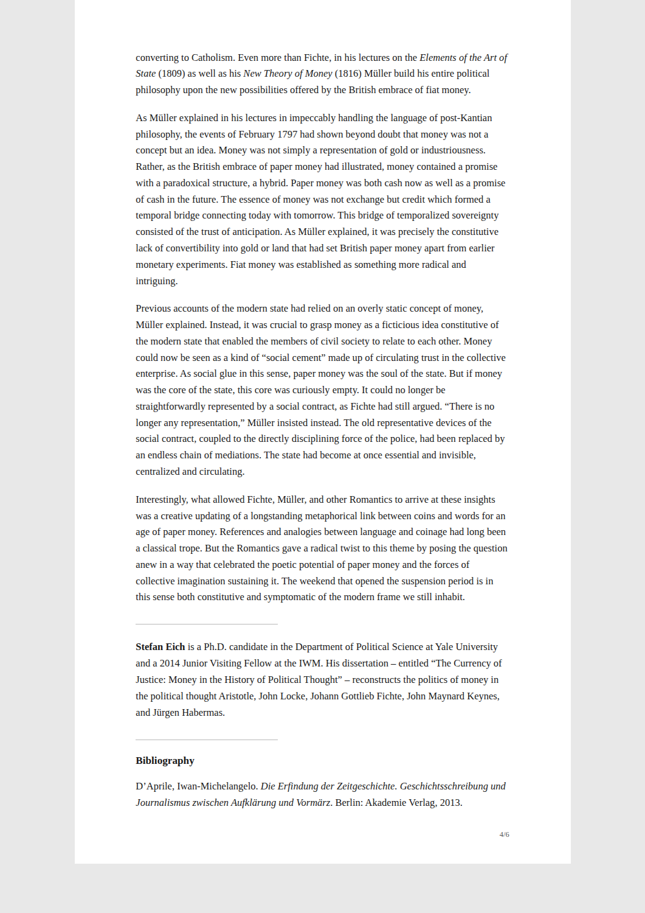converting to Catholism. Even more than Fichte, in his lectures on the Elements of the Art of State (1809) as well as his New Theory of Money (1816) Müller build his entire political philosophy upon the new possibilities offered by the British embrace of fiat money.
As Müller explained in his lectures in impeccably handling the language of post-Kantian philosophy, the events of February 1797 had shown beyond doubt that money was not a concept but an idea. Money was not simply a representation of gold or industriousness. Rather, as the British embrace of paper money had illustrated, money contained a promise with a paradoxical structure, a hybrid. Paper money was both cash now as well as a promise of cash in the future. The essence of money was not exchange but credit which formed a temporal bridge connecting today with tomorrow. This bridge of temporalized sovereignty consisted of the trust of anticipation. As Müller explained, it was precisely the constitutive lack of convertibility into gold or land that had set British paper money apart from earlier monetary experiments. Fiat money was established as something more radical and intriguing.
Previous accounts of the modern state had relied on an overly static concept of money, Müller explained. Instead, it was crucial to grasp money as a ficticious idea constitutive of the modern state that enabled the members of civil society to relate to each other. Money could now be seen as a kind of “social cement” made up of circulating trust in the collective enterprise. As social glue in this sense, paper money was the soul of the state. But if money was the core of the state, this core was curiously empty. It could no longer be straightforwardly represented by a social contract, as Fichte had still argued. “There is no longer any representation,” Müller insisted instead. The old representative devices of the social contract, coupled to the directly disciplining force of the police, had been replaced by an endless chain of mediations. The state had become at once essential and invisible, centralized and circulating.
Interestingly, what allowed Fichte, Müller, and other Romantics to arrive at these insights was a creative updating of a longstanding metaphorical link between coins and words for an age of paper money. References and analogies between language and coinage had long been a classical trope. But the Romantics gave a radical twist to this theme by posing the question anew in a way that celebrated the poetic potential of paper money and the forces of collective imagination sustaining it. The weekend that opened the suspension period is in this sense both constitutive and symptomatic of the modern frame we still inhabit.
Stefan Eich is a Ph.D. candidate in the Department of Political Science at Yale University and a 2014 Junior Visiting Fellow at the IWM. His dissertation – entitled “The Currency of Justice: Money in the History of Political Thought” – reconstructs the politics of money in the political thought Aristotle, John Locke, Johann Gottlieb Fichte, John Maynard Keynes, and Jürgen Habermas.
Bibliography
D’Aprile, Iwan-Michelangelo. Die Erfindung der Zeitgeschichte. Geschichtsschreibung und Journalismus zwischen Aufklärung und Vormärz. Berlin: Akademie Verlag, 2013.
4/6